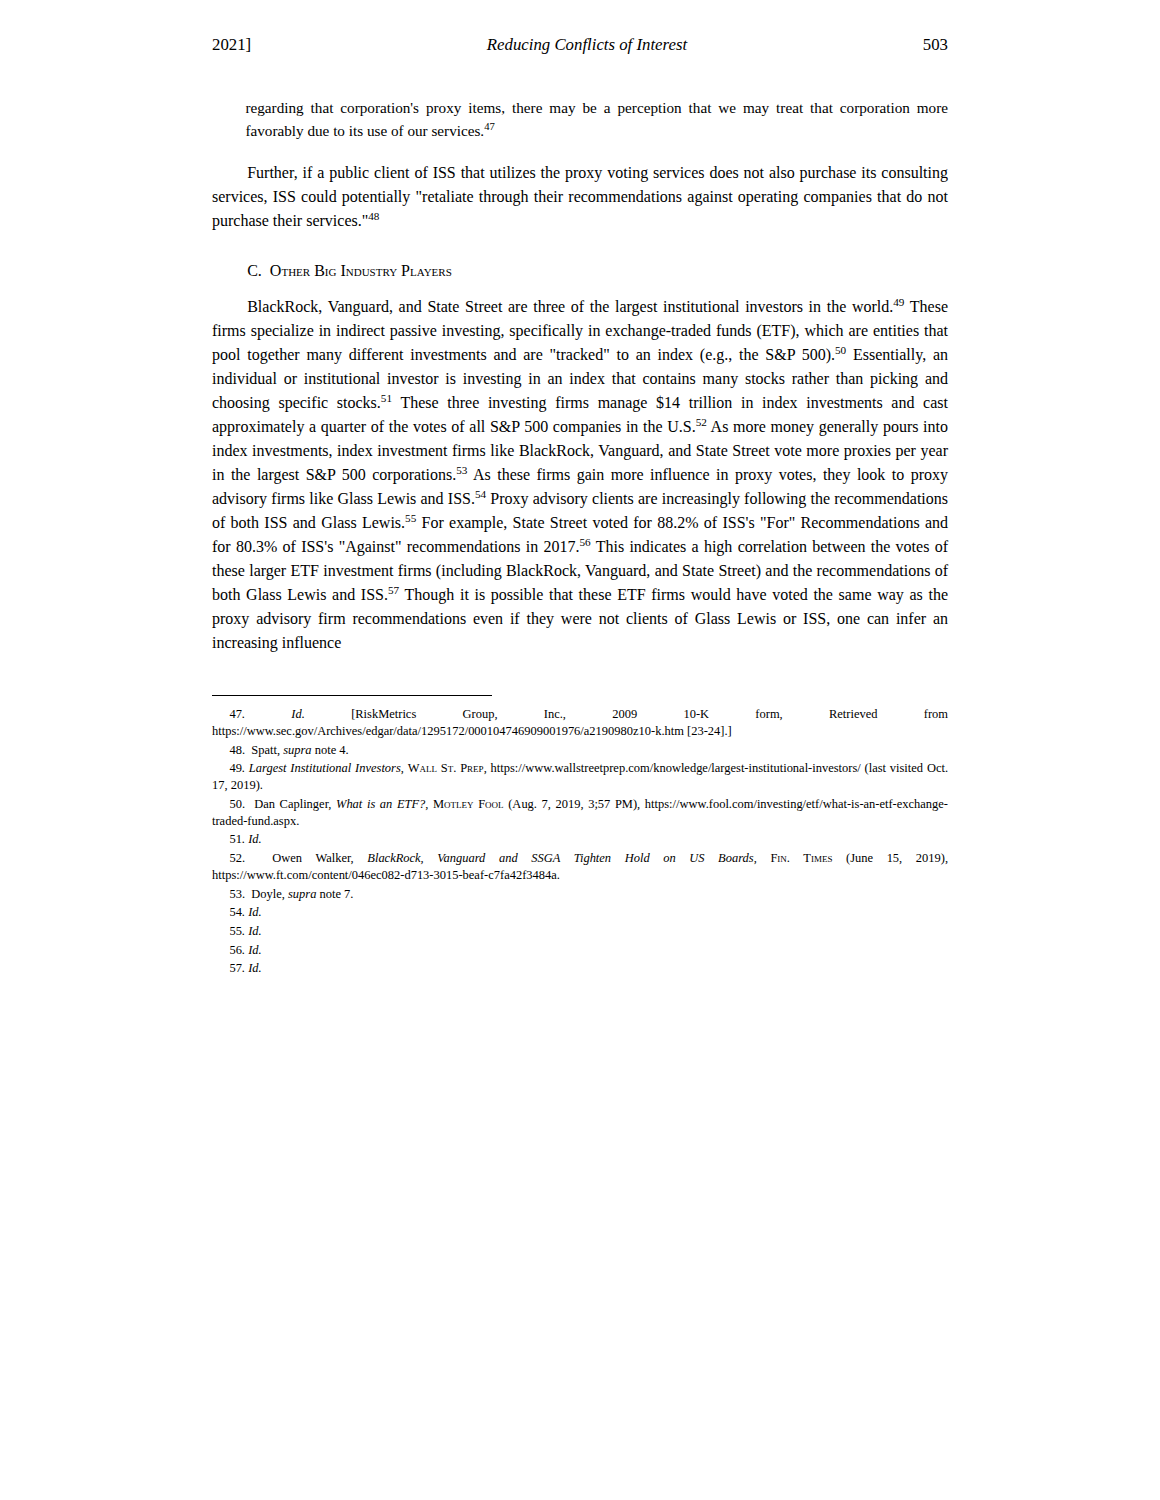2021] Reducing Conflicts of Interest 503
regarding that corporation's proxy items, there may be a perception that we may treat that corporation more favorably due to its use of our services.47
Further, if a public client of ISS that utilizes the proxy voting services does not also purchase its consulting services, ISS could potentially "retaliate through their recommendations against operating companies that do not purchase their services."48
C. Other Big Industry Players
BlackRock, Vanguard, and State Street are three of the largest institutional investors in the world.49 These firms specialize in indirect passive investing, specifically in exchange-traded funds (ETF), which are entities that pool together many different investments and are "tracked" to an index (e.g., the S&P 500).50 Essentially, an individual or institutional investor is investing in an index that contains many stocks rather than picking and choosing specific stocks.51 These three investing firms manage $14 trillion in index investments and cast approximately a quarter of the votes of all S&P 500 companies in the U.S.52 As more money generally pours into index investments, index investment firms like BlackRock, Vanguard, and State Street vote more proxies per year in the largest S&P 500 corporations.53 As these firms gain more influence in proxy votes, they look to proxy advisory firms like Glass Lewis and ISS.54 Proxy advisory clients are increasingly following the recommendations of both ISS and Glass Lewis.55 For example, State Street voted for 88.2% of ISS's "For" Recommendations and for 80.3% of ISS's "Against" recommendations in 2017.56 This indicates a high correlation between the votes of these larger ETF investment firms (including BlackRock, Vanguard, and State Street) and the recommendations of both Glass Lewis and ISS.57 Though it is possible that these ETF firms would have voted the same way as the proxy advisory firm recommendations even if they were not clients of Glass Lewis or ISS, one can infer an increasing influence
47. Id. [RiskMetrics Group, Inc., 2009 10-K form, Retrieved from https://www.sec.gov/Archives/edgar/data/1295172/000104746909001976/a2190980z10-k.htm [23-24].]
48. Spatt, supra note 4.
49. Largest Institutional Investors, Wall St. Prep, https://www.wallstreetprep.com/knowledge/largest-institutional-investors/ (last visited Oct. 17, 2019).
50. Dan Caplinger, What is an ETF?, Motley Fool (Aug. 7, 2019, 3;57 PM), https://www.fool.com/investing/etf/what-is-an-etf-exchange-traded-fund.aspx.
51. Id.
52. Owen Walker, BlackRock, Vanguard and SSGA Tighten Hold on US Boards, Fin. Times (June 15, 2019), https://www.ft.com/content/046ec082-d713-3015-beaf-c7fa42f3484a.
53. Doyle, supra note 7.
54. Id.
55. Id.
56. Id.
57. Id.